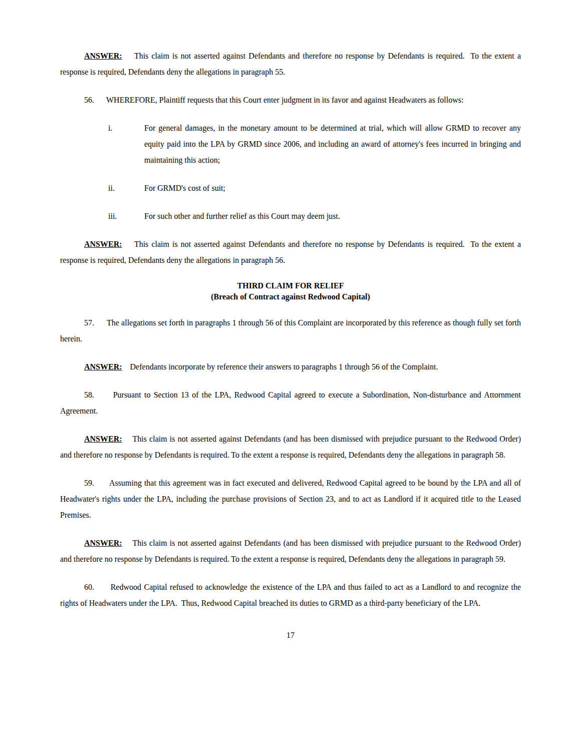ANSWER: This claim is not asserted against Defendants and therefore no response by Defendants is required. To the extent a response is required, Defendants deny the allegations in paragraph 55.
56. WHEREFORE, Plaintiff requests that this Court enter judgment in its favor and against Headwaters as follows:
i. For general damages, in the monetary amount to be determined at trial, which will allow GRMD to recover any equity paid into the LPA by GRMD since 2006, and including an award of attorney's fees incurred in bringing and maintaining this action;
ii. For GRMD's cost of suit;
iii. For such other and further relief as this Court may deem just.
ANSWER: This claim is not asserted against Defendants and therefore no response by Defendants is required. To the extent a response is required, Defendants deny the allegations in paragraph 56.
THIRD CLAIM FOR RELIEF
(Breach of Contract against Redwood Capital)
57. The allegations set forth in paragraphs 1 through 56 of this Complaint are incorporated by this reference as though fully set forth herein.
ANSWER: Defendants incorporate by reference their answers to paragraphs 1 through 56 of the Complaint.
58. Pursuant to Section 13 of the LPA, Redwood Capital agreed to execute a Subordination, Non-disturbance and Attornment Agreement.
ANSWER: This claim is not asserted against Defendants (and has been dismissed with prejudice pursuant to the Redwood Order) and therefore no response by Defendants is required. To the extent a response is required, Defendants deny the allegations in paragraph 58.
59. Assuming that this agreement was in fact executed and delivered, Redwood Capital agreed to be bound by the LPA and all of Headwater's rights under the LPA, including the purchase provisions of Section 23, and to act as Landlord if it acquired title to the Leased Premises.
ANSWER: This claim is not asserted against Defendants (and has been dismissed with prejudice pursuant to the Redwood Order) and therefore no response by Defendants is required. To the extent a response is required, Defendants deny the allegations in paragraph 59.
60. Redwood Capital refused to acknowledge the existence of the LPA and thus failed to act as a Landlord to and recognize the rights of Headwaters under the LPA. Thus, Redwood Capital breached its duties to GRMD as a third-party beneficiary of the LPA.
17